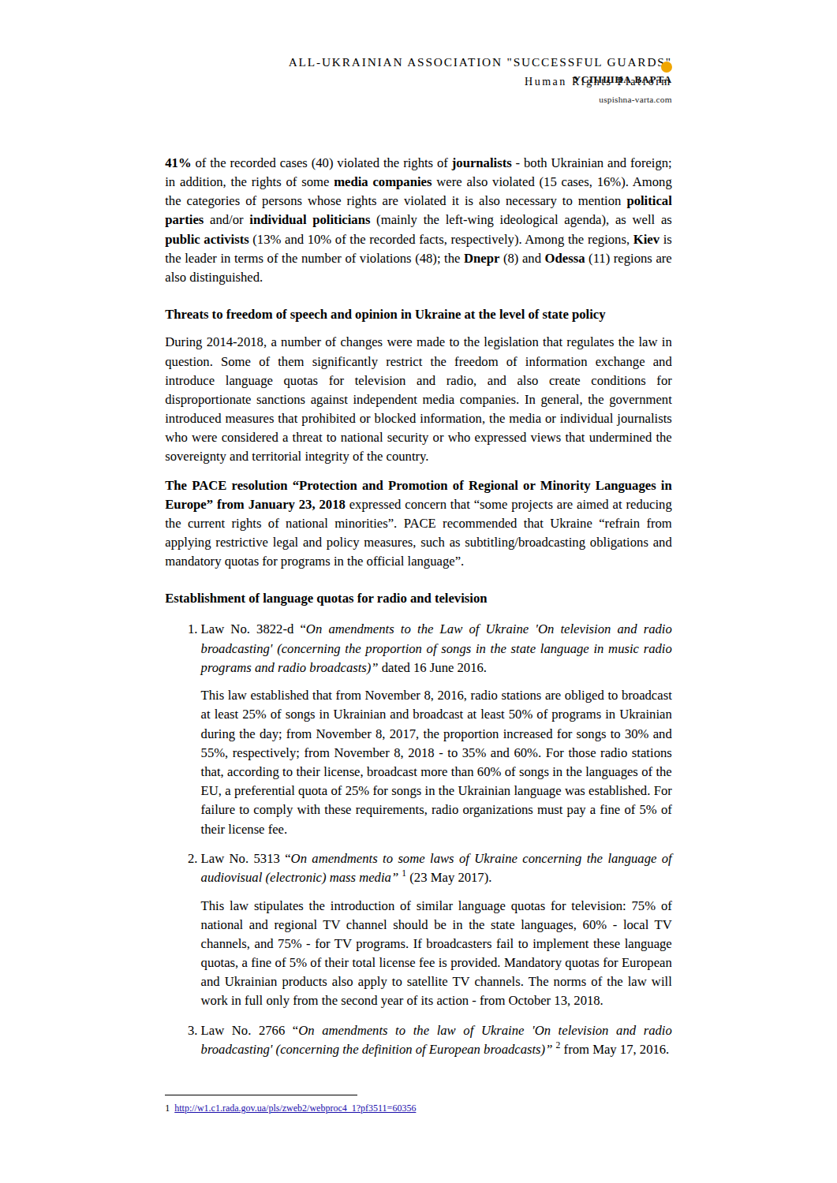УСПІШНА ВАРТА
All-Ukrainian Association "Successful Guards"
Human Rights Platform
uspishna-varta.com
41% of the recorded cases (40) violated the rights of journalists - both Ukrainian and foreign; in addition, the rights of some media companies were also violated (15 cases, 16%). Among the categories of persons whose rights are violated it is also necessary to mention political parties and/or individual politicians (mainly the left-wing ideological agenda), as well as public activists (13% and 10% of the recorded facts, respectively). Among the regions, Kiev is the leader in terms of the number of violations (48); the Dnepr (8) and Odessa (11) regions are also distinguished.
Threats to freedom of speech and opinion in Ukraine at the level of state policy
During 2014-2018, a number of changes were made to the legislation that regulates the law in question. Some of them significantly restrict the freedom of information exchange and introduce language quotas for television and radio, and also create conditions for disproportionate sanctions against independent media companies. In general, the government introduced measures that prohibited or blocked information, the media or individual journalists who were considered a threat to national security or who expressed views that undermined the sovereignty and territorial integrity of the country.
The PACE resolution “Protection and Promotion of Regional or Minority Languages in Europe” from January 23, 2018 expressed concern that “some projects are aimed at reducing the current rights of national minorities”. PACE recommended that Ukraine “refrain from applying restrictive legal and policy measures, such as subtitling/broadcasting obligations and mandatory quotas for programs in the official language”.
Establishment of language quotas for radio and television
Law No. 3822-d “On amendments to the Law of Ukraine 'On television and radio broadcasting' (concerning the proportion of songs in the state language in music radio programs and radio broadcasts)” dated 16 June 2016.
This law established that from November 8, 2016, radio stations are obliged to broadcast at least 25% of songs in Ukrainian and broadcast at least 50% of programs in Ukrainian during the day; from November 8, 2017, the proportion increased for songs to 30% and 55%, respectively; from November 8, 2018 - to 35% and 60%. For those radio stations that, according to their license, broadcast more than 60% of songs in the languages of the EU, a preferential quota of 25% for songs in the Ukrainian language was established. For failure to comply with these requirements, radio organizations must pay a fine of 5% of their license fee.
Law No. 5313 “On amendments to some laws of Ukraine concerning the language of audiovisual (electronic) mass media” 1 (23 May 2017).
This law stipulates the introduction of similar language quotas for television: 75% of national and regional TV channel should be in the state languages, 60% - local TV channels, and 75% - for TV programs. If broadcasters fail to implement these language quotas, a fine of 5% of their total license fee is provided. Mandatory quotas for European and Ukrainian products also apply to satellite TV channels. The norms of the law will work in full only from the second year of its action - from October 13, 2018.
Law No. 2766 “On amendments to the law of Ukraine 'On television and radio broadcasting' (concerning the definition of European broadcasts)” 2 from May 17, 2016.
1 http://w1.c1.rada.gov.ua/pls/zweb2/webproc4_1?pf3511=60356